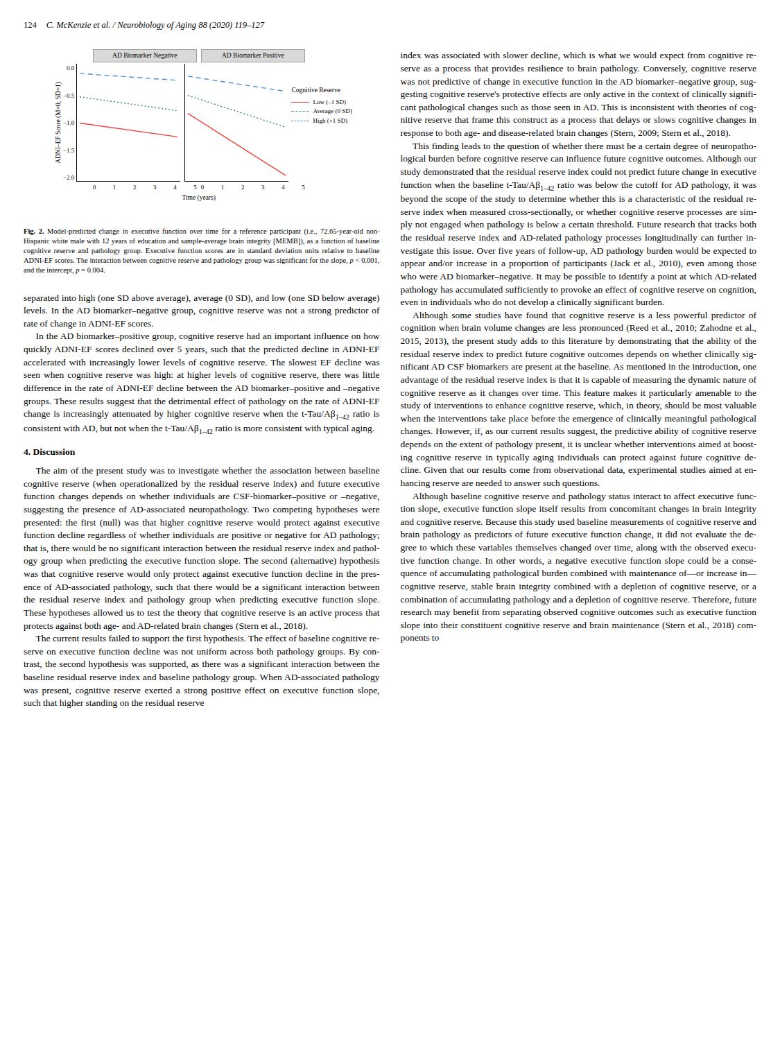124 C. McKenzie et al. / Neurobiology of Aging 88 (2020) 119–127
AD Biomarker Negative
AD Biomarker Positive
ADNI–EF Score (M=0, SD=1)
0.0
−0.5
−1.0
−1.5
−2.0
Cognitive Reserve
Low (–1 SD)
Average (0 SD)
High (+1 SD)
012345
012345
Time (years)
Fig. 2. Model-predicted change in executive function over time for a reference participant (i.e., 72.65-year-old non-Hispanic white male with 12 years of education and sample-average brain integrity [MEMB]), as a function of baseline cognitive reserve and pathology group. Executive function scores are in standard deviation units relative to baseline ADNI-EF scores. The interaction between cognitive reserve and pathology group was significant for the slope, p < 0.001, and the intercept, p = 0.004.
separated into high (one SD above average), average (0 SD), and low (one SD below average) levels. In the AD biomarker–negative group, cognitive reserve was not a strong predictor of rate of change in ADNI-EF scores.
In the AD biomarker–positive group, cognitive reserve had an important influence on how quickly ADNI-EF scores declined over 5 years, such that the predicted decline in ADNI-EF accelerated with increasingly lower levels of cognitive reserve. The slowest EF decline was seen when cognitive reserve was high: at higher levels of cognitive reserve, there was little difference in the rate of ADNI-EF decline between the AD biomarker–positive and –negative groups. These results suggest that the detrimental effect of pathology on the rate of ADNI-EF change is increasingly attenuated by higher cognitive reserve when the t-Tau/Aβ1–42 ratio is consistent with AD, but not when the t-Tau/Aβ1–42 ratio is more consistent with typical aging.
4. Discussion
The aim of the present study was to investigate whether the association between baseline cognitive reserve (when operationalized by the residual reserve index) and future executive function changes depends on whether individuals are CSF-biomarker–positive or –negative, suggesting the presence of AD-associated neuropathology. Two competing hypotheses were presented: the first (null) was that higher cognitive reserve would protect against executive function decline regardless of whether individuals are positive or negative for AD pathology; that is, there would be no significant interaction between the residual reserve index and pathology group when predicting the executive function slope. The second (alternative) hypothesis was that cognitive reserve would only protect against executive function decline in the presence of AD-associated pathology, such that there would be a significant interaction between the residual reserve index and pathology group when predicting executive function slope. These hypotheses allowed us to test the theory that cognitive reserve is an active process that protects against both age- and AD-related brain changes (Stern et al., 2018).
The current results failed to support the first hypothesis. The effect of baseline cognitive reserve on executive function decline was not uniform across both pathology groups. By contrast, the second hypothesis was supported, as there was a significant interaction between the baseline residual reserve index and baseline pathology group. When AD-associated pathology was present, cognitive reserve exerted a strong positive effect on executive function slope, such that higher standing on the residual reserve
index was associated with slower decline, which is what we would expect from cognitive reserve as a process that provides resilience to brain pathology. Conversely, cognitive reserve was not predictive of change in executive function in the AD biomarker–negative group, suggesting cognitive reserve's protective effects are only active in the context of clinically significant pathological changes such as those seen in AD. This is inconsistent with theories of cognitive reserve that frame this construct as a process that delays or slows cognitive changes in response to both age- and disease-related brain changes (Stern, 2009; Stern et al., 2018).
This finding leads to the question of whether there must be a certain degree of neuropathological burden before cognitive reserve can influence future cognitive outcomes. Although our study demonstrated that the residual reserve index could not predict future change in executive function when the baseline t-Tau/Aβ1–42 ratio was below the cutoff for AD pathology, it was beyond the scope of the study to determine whether this is a characteristic of the residual reserve index when measured cross-sectionally, or whether cognitive reserve processes are simply not engaged when pathology is below a certain threshold. Future research that tracks both the residual reserve index and AD-related pathology processes longitudinally can further investigate this issue. Over five years of follow-up, AD pathology burden would be expected to appear and/or increase in a proportion of participants (Jack et al., 2010), even among those who were AD biomarker–negative. It may be possible to identify a point at which AD-related pathology has accumulated sufficiently to provoke an effect of cognitive reserve on cognition, even in individuals who do not develop a clinically significant burden.
Although some studies have found that cognitive reserve is a less powerful predictor of cognition when brain volume changes are less pronounced (Reed et al., 2010; Zahodne et al., 2015, 2013), the present study adds to this literature by demonstrating that the ability of the residual reserve index to predict future cognitive outcomes depends on whether clinically significant AD CSF biomarkers are present at the baseline. As mentioned in the introduction, one advantage of the residual reserve index is that it is capable of measuring the dynamic nature of cognitive reserve as it changes over time. This feature makes it particularly amenable to the study of interventions to enhance cognitive reserve, which, in theory, should be most valuable when the interventions take place before the emergence of clinically meaningful pathological changes. However, if, as our current results suggest, the predictive ability of cognitive reserve depends on the extent of pathology present, it is unclear whether interventions aimed at boosting cognitive reserve in typically aging individuals can protect against future cognitive decline. Given that our results come from observational data, experimental studies aimed at enhancing reserve are needed to answer such questions.
Although baseline cognitive reserve and pathology status interact to affect executive function slope, executive function slope itself results from concomitant changes in brain integrity and cognitive reserve. Because this study used baseline measurements of cognitive reserve and brain pathology as predictors of future executive function change, it did not evaluate the degree to which these variables themselves changed over time, along with the observed executive function change. In other words, a negative executive function slope could be a consequence of accumulating pathological burden combined with maintenance of—or increase in—cognitive reserve, stable brain integrity combined with a depletion of cognitive reserve, or a combination of accumulating pathology and a depletion of cognitive reserve. Therefore, future research may benefit from separating observed cognitive outcomes such as executive function slope into their constituent cognitive reserve and brain maintenance (Stern et al., 2018) components to